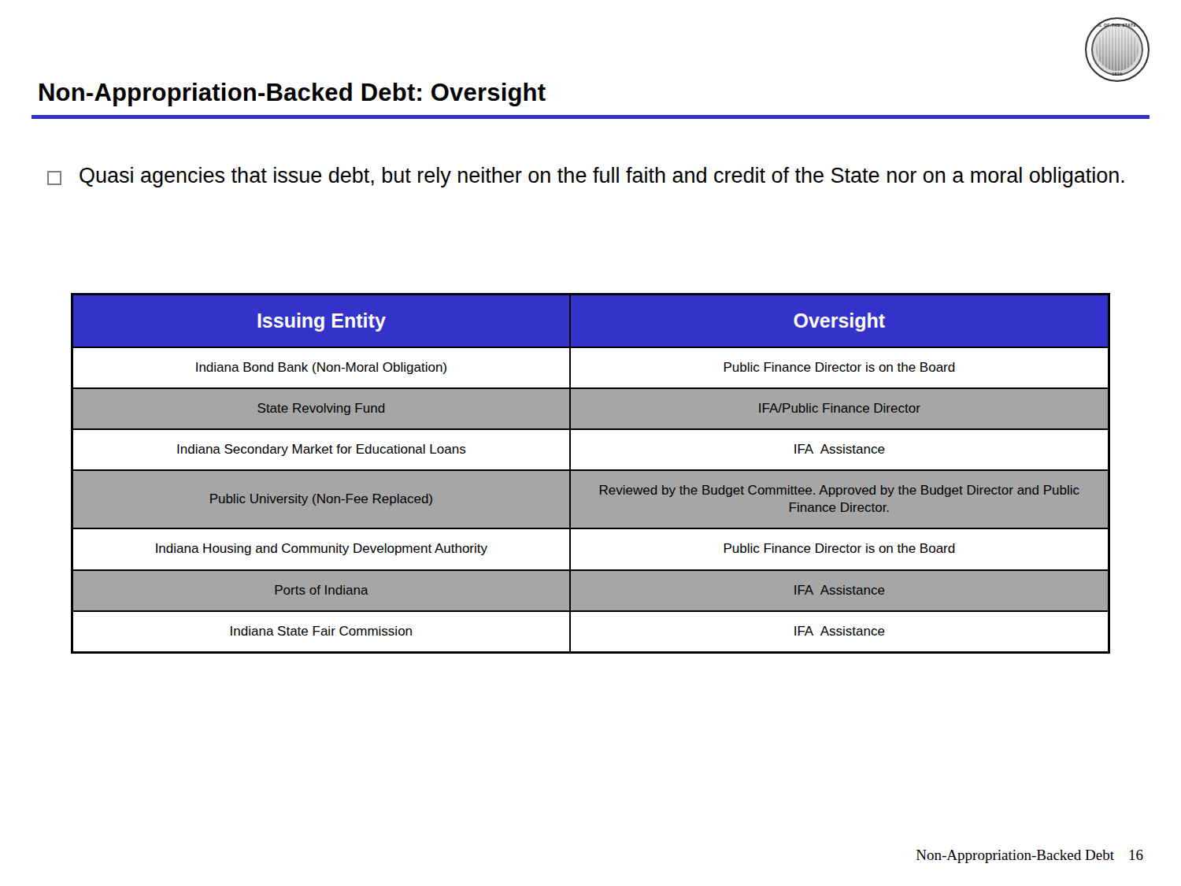SEAL OF THE STATE OF
1816
Non-Appropriation-Backed Debt: Oversight
Quasi agencies that issue debt, but rely neither on the full faith and credit of the State nor on a moral obligation.
| Issuing Entity | Oversight |
| --- | --- |
| Indiana Bond Bank (Non-Moral Obligation) | Public Finance Director is on the Board |
| State Revolving Fund | IFA/Public Finance Director |
| Indiana Secondary Market for Educational Loans | IFA Assistance |
| Public University (Non-Fee Replaced) | Reviewed by the Budget Committee. Approved by the Budget Director and Public Finance Director. |
| Indiana Housing and Community Development Authority | Public Finance Director is on the Board |
| Ports of Indiana | IFA Assistance |
| Indiana State Fair Commission | IFA Assistance |
Non-Appropriation-Backed Debt16